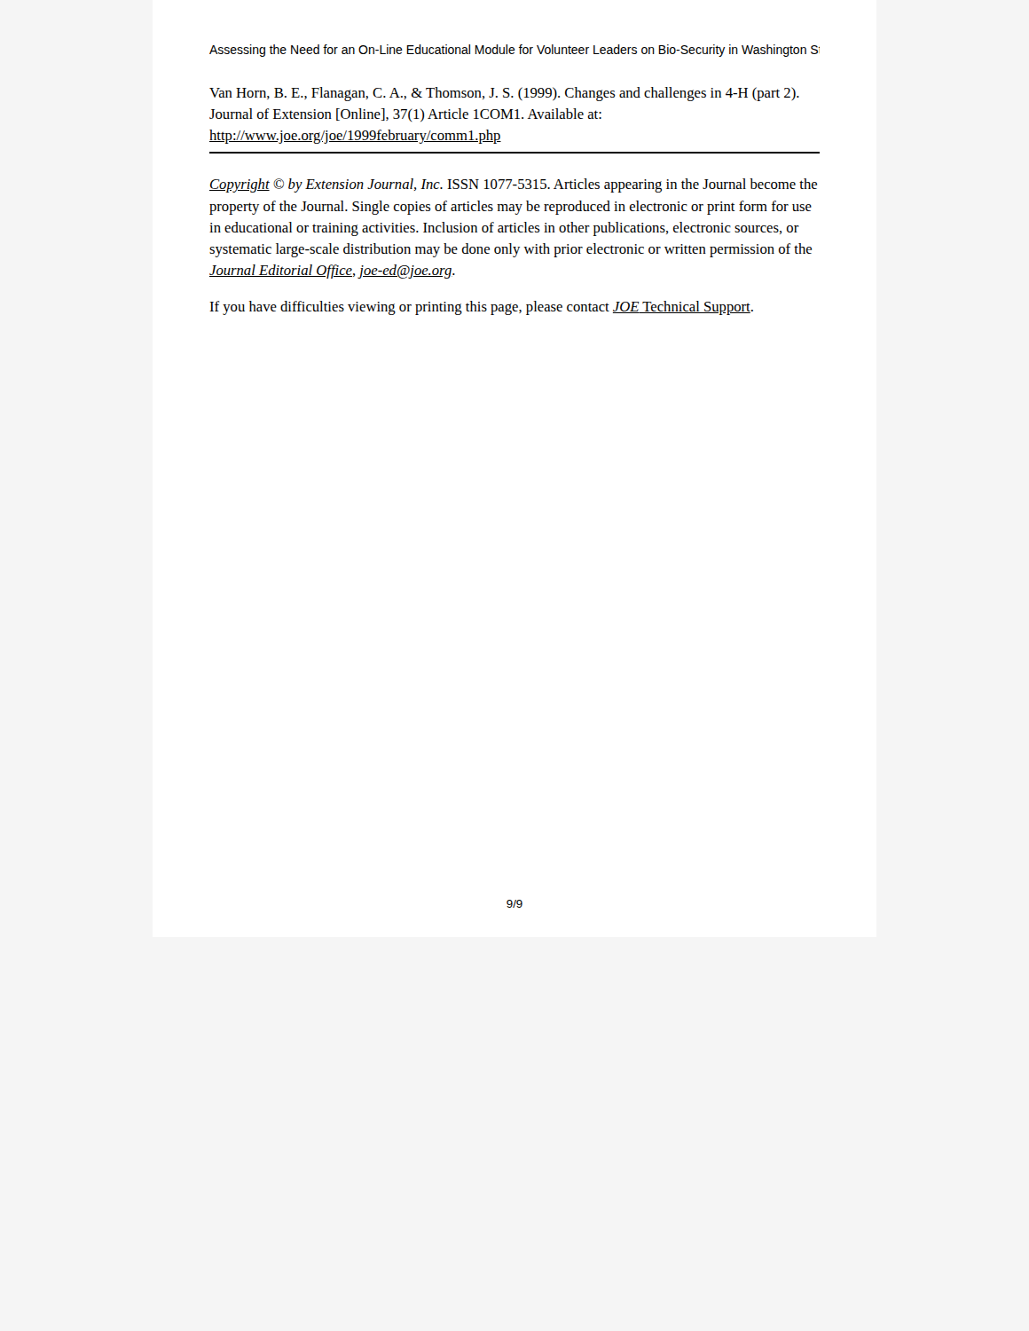Assessing the Need for an On-Line Educational Module for Volunteer Leaders on Bio-Security in Washington State 4-H 06/23/14 5:49 PM
Van Horn, B. E., Flanagan, C. A., & Thomson, J. S. (1999). Changes and challenges in 4-H (part 2). Journal of Extension [Online], 37(1) Article 1COM1. Available at: http://www.joe.org/joe/1999february/comm1.php
Copyright © by Extension Journal, Inc. ISSN 1077-5315. Articles appearing in the Journal become the property of the Journal. Single copies of articles may be reproduced in electronic or print form for use in educational or training activities. Inclusion of articles in other publications, electronic sources, or systematic large-scale distribution may be done only with prior electronic or written permission of the Journal Editorial Office, joe-ed@joe.org.
If you have difficulties viewing or printing this page, please contact JOE Technical Support.
9/9